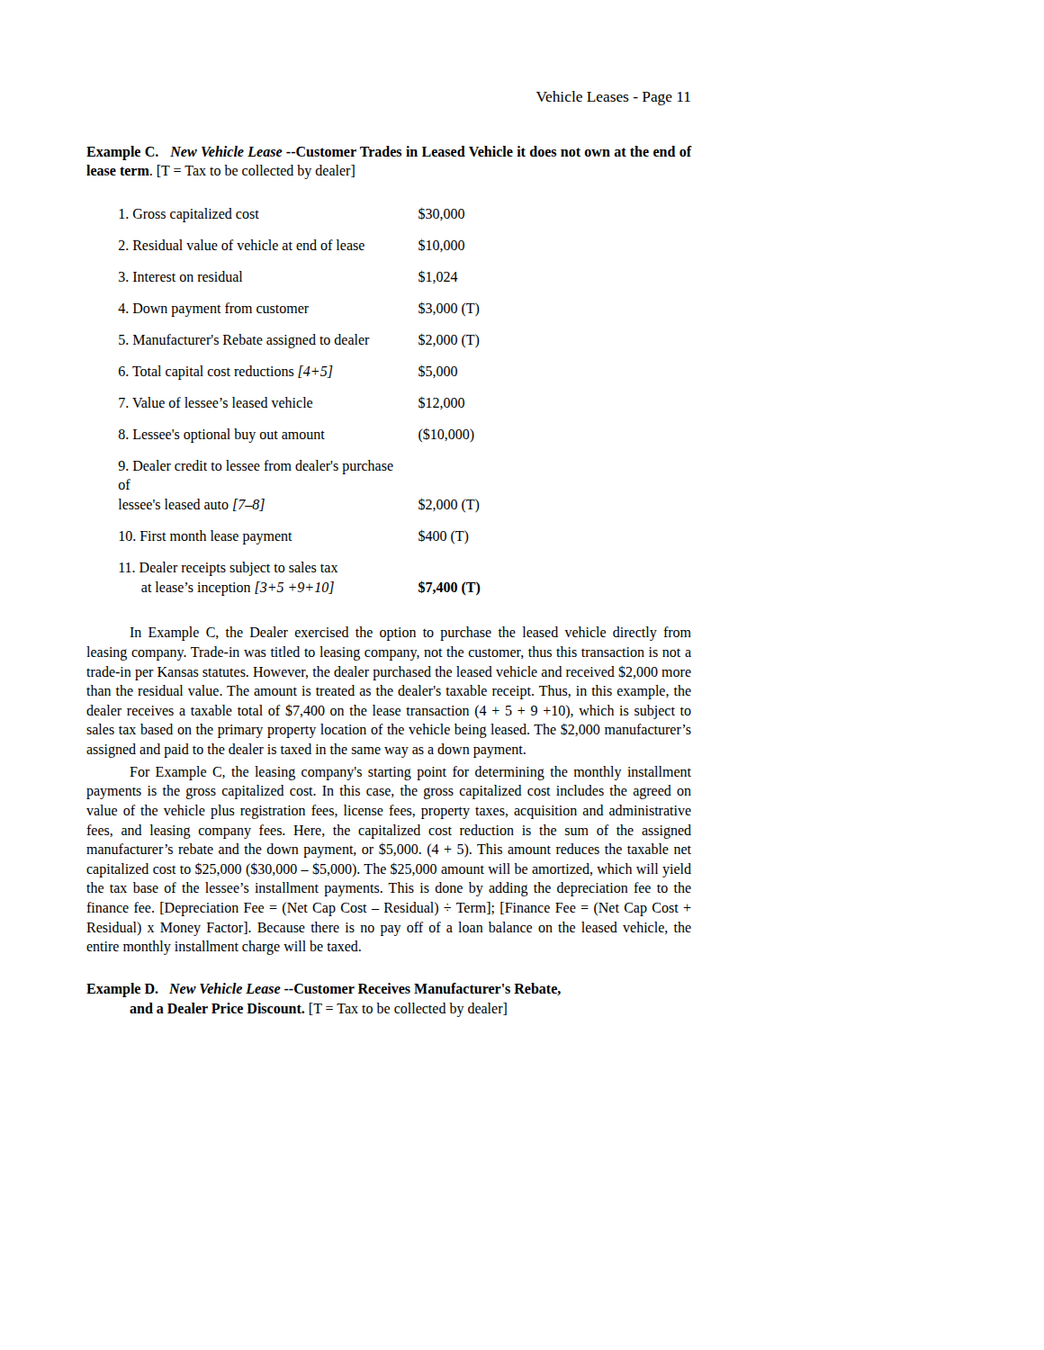Vehicle Leases - Page 11
Example C. New Vehicle Lease --Customer Trades in Leased Vehicle it does not own at the end of lease term. [T = Tax to be collected by dealer]
| 1. Gross capitalized cost | $30,000 |
| 2. Residual value of vehicle at end of lease | $10,000 |
| 3. Interest on residual | $1,024 |
| 4. Down payment from customer | $3,000 (T) |
| 5. Manufacturer's Rebate assigned to dealer | $2,000 (T) |
| 6. Total capital cost reductions [4+5] | $5,000 |
| 7. Value of lessee’s leased vehicle | $12,000 |
| 8. Lessee's optional buy out amount | ($10,000) |
| 9. Dealer credit to lessee from dealer's purchase of lessee's leased auto [7–8] | $2,000 (T) |
| 10. First month lease payment | $400 (T) |
| 11. Dealer receipts subject to sales tax at lease’s inception [3+5 +9+10] | $7,400 (T) |
In Example C, the Dealer exercised the option to purchase the leased vehicle directly from leasing company. Trade-in was titled to leasing company, not the customer, thus this transaction is not a trade-in per Kansas statutes. However, the dealer purchased the leased vehicle and received $2,000 more than the residual value. The amount is treated as the dealer's taxable receipt. Thus, in this example, the dealer receives a taxable total of $7,400 on the lease transaction (4 + 5 + 9 +10), which is subject to sales tax based on the primary property location of the vehicle being leased. The $2,000 manufacturer’s assigned and paid to the dealer is taxed in the same way as a down payment.
For Example C, the leasing company's starting point for determining the monthly installment payments is the gross capitalized cost. In this case, the gross capitalized cost includes the agreed on value of the vehicle plus registration fees, license fees, property taxes, acquisition and administrative fees, and leasing company fees. Here, the capitalized cost reduction is the sum of the assigned manufacturer’s rebate and the down payment, or $5,000. (4 + 5). This amount reduces the taxable net capitalized cost to $25,000 ($30,000 – $5,000). The $25,000 amount will be amortized, which will yield the tax base of the lessee’s installment payments. This is done by adding the depreciation fee to the finance fee. [Depreciation Fee = (Net Cap Cost – Residual) ÷ Term]; [Finance Fee = (Net Cap Cost + Residual) x Money Factor]. Because there is no pay off of a loan balance on the leased vehicle, the entire monthly installment charge will be taxed.
Example D. New Vehicle Lease --Customer Receives Manufacturer's Rebate, and a Dealer Price Discount. [T = Tax to be collected by dealer]